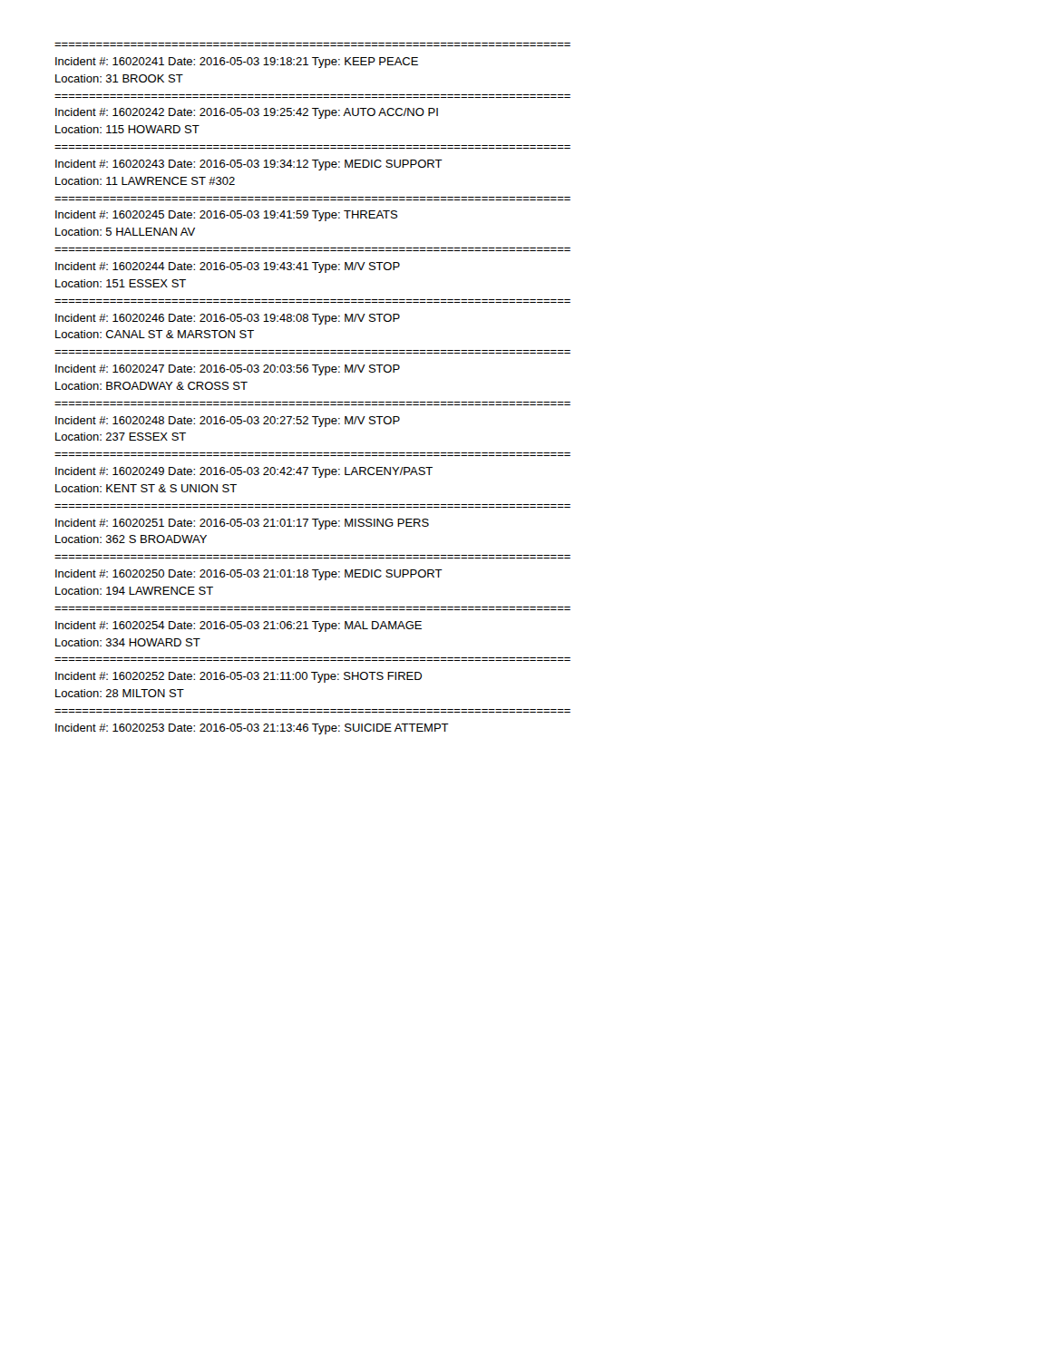===========================================================================
Incident #: 16020241 Date: 2016-05-03 19:18:21 Type: KEEP PEACE
Location: 31 BROOK ST
===========================================================================
Incident #: 16020242 Date: 2016-05-03 19:25:42 Type: AUTO ACC/NO PI
Location: 115 HOWARD ST
===========================================================================
Incident #: 16020243 Date: 2016-05-03 19:34:12 Type: MEDIC SUPPORT
Location: 11 LAWRENCE ST #302
===========================================================================
Incident #: 16020245 Date: 2016-05-03 19:41:59 Type: THREATS
Location: 5 HALLENAN AV
===========================================================================
Incident #: 16020244 Date: 2016-05-03 19:43:41 Type: M/V STOP
Location: 151 ESSEX ST
===========================================================================
Incident #: 16020246 Date: 2016-05-03 19:48:08 Type: M/V STOP
Location: CANAL ST & MARSTON ST
===========================================================================
Incident #: 16020247 Date: 2016-05-03 20:03:56 Type: M/V STOP
Location: BROADWAY & CROSS ST
===========================================================================
Incident #: 16020248 Date: 2016-05-03 20:27:52 Type: M/V STOP
Location: 237 ESSEX ST
===========================================================================
Incident #: 16020249 Date: 2016-05-03 20:42:47 Type: LARCENY/PAST
Location: KENT ST & S UNION ST
===========================================================================
Incident #: 16020251 Date: 2016-05-03 21:01:17 Type: MISSING PERS
Location: 362 S BROADWAY
===========================================================================
Incident #: 16020250 Date: 2016-05-03 21:01:18 Type: MEDIC SUPPORT
Location: 194 LAWRENCE ST
===========================================================================
Incident #: 16020254 Date: 2016-05-03 21:06:21 Type: MAL DAMAGE
Location: 334 HOWARD ST
===========================================================================
Incident #: 16020252 Date: 2016-05-03 21:11:00 Type: SHOTS FIRED
Location: 28 MILTON ST
===========================================================================
Incident #: 16020253 Date: 2016-05-03 21:13:46 Type: SUICIDE ATTEMPT